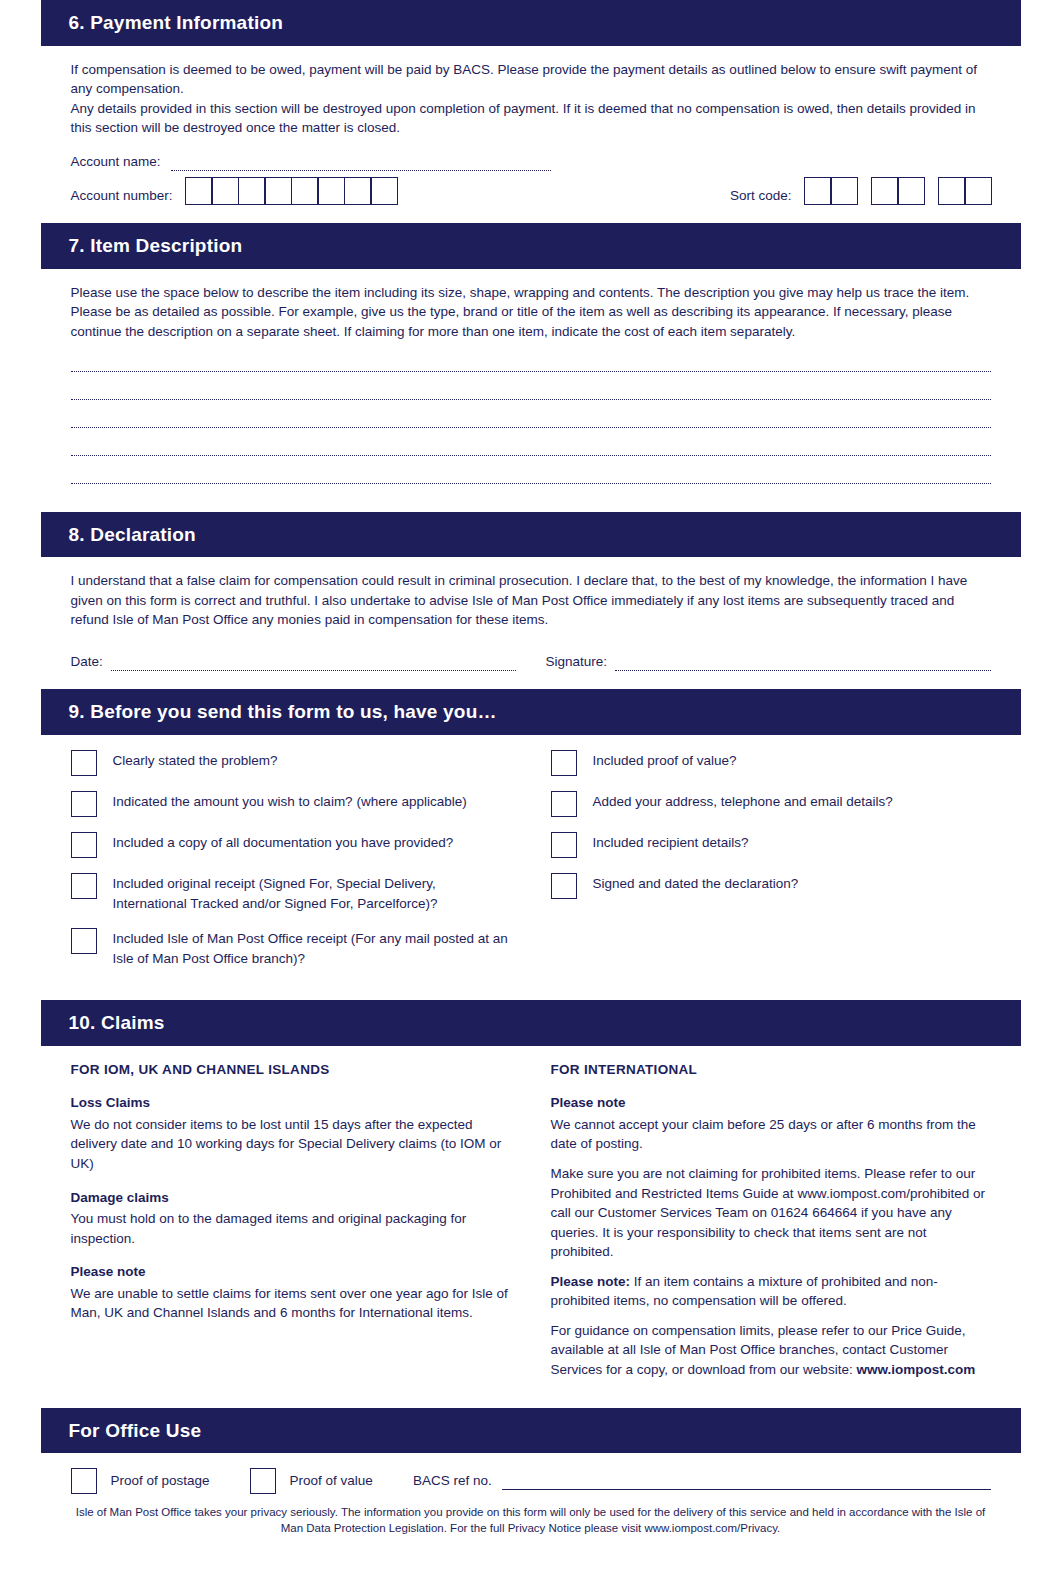6. Payment Information
If compensation is deemed to be owed, payment will be paid by BACS. Please provide the payment details as outlined below to ensure swift payment of any compensation.
Any details provided in this section will be destroyed upon completion of payment. If it is deemed that no compensation is owed, then details provided in this section will be destroyed once the matter is closed.
Account name:
Account number:
Sort code:
7. Item Description
Please use the space below to describe the item including its size, shape, wrapping and contents. The description you give may help us trace the item. Please be as detailed as possible. For example, give us the type, brand or title of the item as well as describing its appearance. If necessary, please continue the description on a separate sheet. If claiming for more than one item, indicate the cost of each item separately.
8. Declaration
I understand that a false claim for compensation could result in criminal prosecution. I declare that, to the best of my knowledge, the information I have given on this form is correct and truthful. I also undertake to advise Isle of Man Post Office immediately if any lost items are subsequently traced and refund Isle of Man Post Office any monies paid in compensation for these items.
Date:
Signature:
9. Before you send this form to us, have you…
Clearly stated the problem?
Indicated the amount you wish to claim? (where applicable)
Included a copy of all documentation you have provided?
Included original receipt (Signed For, Special Delivery, International Tracked and/or Signed For, Parcelforce)?
Included Isle of Man Post Office receipt (For any mail posted at an Isle of Man Post Office branch)?
Included proof of value?
Added your address, telephone and email details?
Included recipient details?
Signed and dated the declaration?
10. Claims
For IOM, UK and Channel Islands
Loss Claims
We do not consider items to be lost until 15 days after the expected delivery date and 10 working days for Special Delivery claims (to IOM or UK)
Damage claims
You must hold on to the damaged items and original packaging for inspection.
Please note
We are unable to settle claims for items sent over one year ago for Isle of Man, UK and Channel Islands and 6 months for International items.
For International
Please note
We cannot accept your claim before 25 days or after 6 months from the date of posting.
Make sure you are not claiming for prohibited items. Please refer to our Prohibited and Restricted Items Guide at www.iompost.com/prohibited or call our Customer Services Team on 01624 664664 if you have any queries. It is your responsibility to check that items sent are not prohibited.
Please note: If an item contains a mixture of prohibited and non-prohibited items, no compensation will be offered.
For guidance on compensation limits, please refer to our Price Guide, available at all Isle of Man Post Office branches, contact Customer Services for a copy, or download from our website: www.iompost.com
For Office Use
Proof of postage
Proof of value
BACS ref no.
Isle of Man Post Office takes your privacy seriously. The information you provide on this form will only be used for the delivery of this service and held in accordance with the Isle of Man Data Protection Legislation. For the full Privacy Notice please visit www.iompost.com/Privacy.